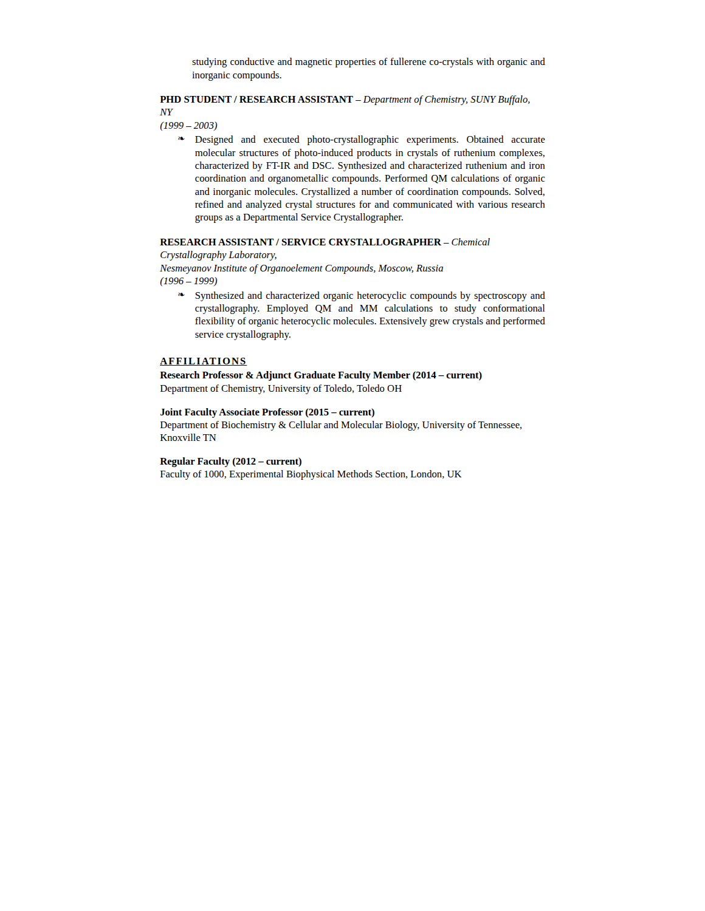studying conductive and magnetic properties of fullerene co-crystals with organic and inorganic compounds.
PHD STUDENT / RESEARCH ASSISTANT – Department of Chemistry, SUNY Buffalo, NY
(1999 – 2003)
❧ Designed and executed photo-crystallographic experiments. Obtained accurate molecular structures of photo-induced products in crystals of ruthenium complexes, characterized by FT-IR and DSC. Synthesized and characterized ruthenium and iron coordination and organometallic compounds. Performed QM calculations of organic and inorganic molecules. Crystallized a number of coordination compounds. Solved, refined and analyzed crystal structures for and communicated with various research groups as a Departmental Service Crystallographer.
RESEARCH ASSISTANT / SERVICE CRYSTALLOGRAPHER – Chemical Crystallography Laboratory,
Nesmeyanov Institute of Organoelement Compounds, Moscow, Russia
(1996 – 1999)
❧ Synthesized and characterized organic heterocyclic compounds by spectroscopy and crystallography. Employed QM and MM calculations to study conformational flexibility of organic heterocyclic molecules. Extensively grew crystals and performed service crystallography.
AFFILIATIONS
Research Professor & Adjunct Graduate Faculty Member (2014 – current)
Department of Chemistry, University of Toledo, Toledo OH
Joint Faculty Associate Professor (2015 – current)
Department of Biochemistry & Cellular and Molecular Biology, University of Tennessee, Knoxville TN
Regular Faculty (2012 – current)
Faculty of 1000, Experimental Biophysical Methods Section, London, UK